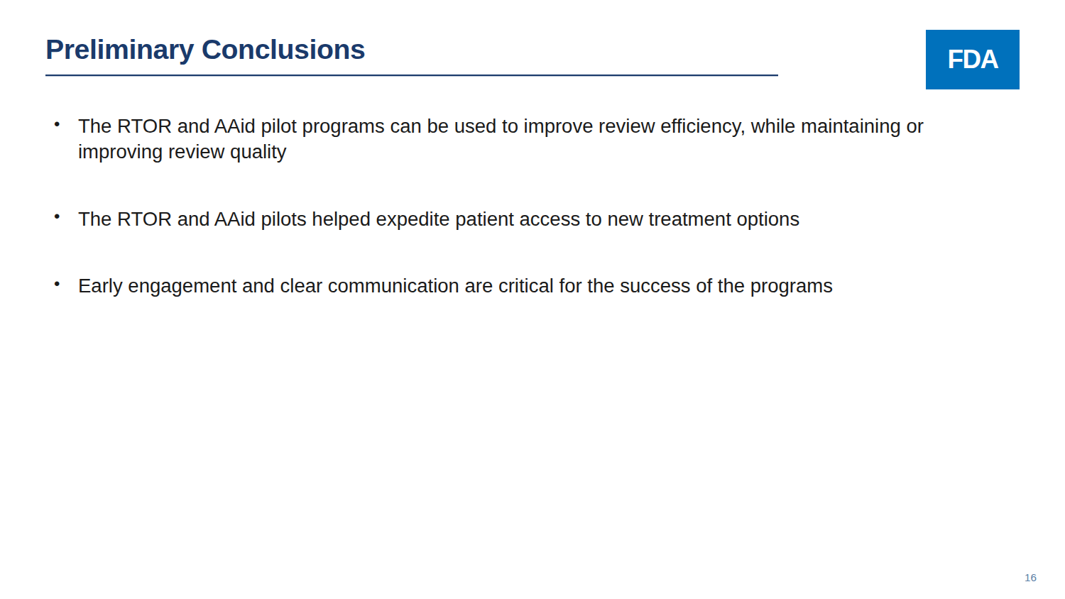Preliminary Conclusions
FDA
The RTOR and AAid pilot programs can be used to improve review efficiency, while maintaining or improving review quality
The RTOR and AAid pilots helped expedite patient access to new treatment options
Early engagement and clear communication are critical for the success of the programs
16